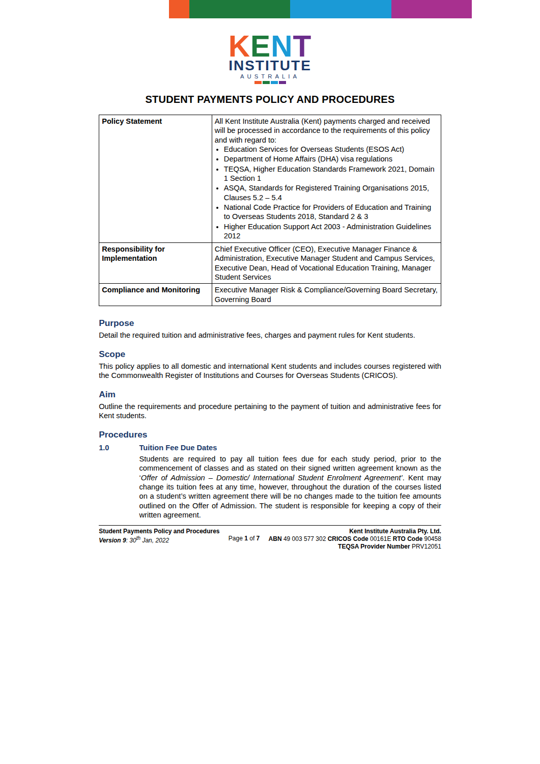KENT
INSTITUTE
AUSTRALIA
STUDENT PAYMENTS POLICY AND PROCEDURES
| Policy Statement | All Kent Institute Australia (Kent) payments charged and received will be processed in accordance to the requirements of this policy and with regard to: Education Services for Overseas Students (ESOS Act) Department of Home Affairs (DHA) visa regulations TEQSA, Higher Education Standards Framework 2021, Domain 1 Section 1 ASQA, Standards for Registered Training Organisations 2015, Clauses 5.2 – 5.4 National Code Practice for Providers of Education and Training to Overseas Students 2018, Standard 2 & 3 Higher Education Support Act 2003 - Administration Guidelines 2012 |
| Responsibility for Implementation | Chief Executive Officer (CEO), Executive Manager Finance & Administration, Executive Manager Student and Campus Services, Executive Dean, Head of Vocational Education Training, Manager Student Services |
| Compliance and Monitoring | Executive Manager Risk & Compliance/Governing Board Secretary, Governing Board |
Purpose
Detail the required tuition and administrative fees, charges and payment rules for Kent students.
Scope
This policy applies to all domestic and international Kent students and includes courses registered with the Commonwealth Register of Institutions and Courses for Overseas Students (CRICOS).
Aim
Outline the requirements and procedure pertaining to the payment of tuition and administrative fees for Kent students.
Procedures
1.0
Tuition Fee Due Dates
Students are required to pay all tuition fees due for each study period, prior to the commencement of classes and as stated on their signed written agreement known as the ‘Offer of Admission – Domestic/ International Student Enrolment Agreement’. Kent may change its tuition fees at any time, however, throughout the duration of the courses listed on a student’s written agreement there will be no changes made to the tuition fee amounts outlined on the Offer of Admission. The student is responsible for keeping a copy of their written agreement.
Student Payments Policy and Procedures
Version 9: 30th Jan, 2022
Page 1 of 7
Kent Institute Australia Pty. Ltd.
ABN 49 003 577 302 CRICOS Code 00161E RTO Code 90458
TEQSA Provider Number PRV12051